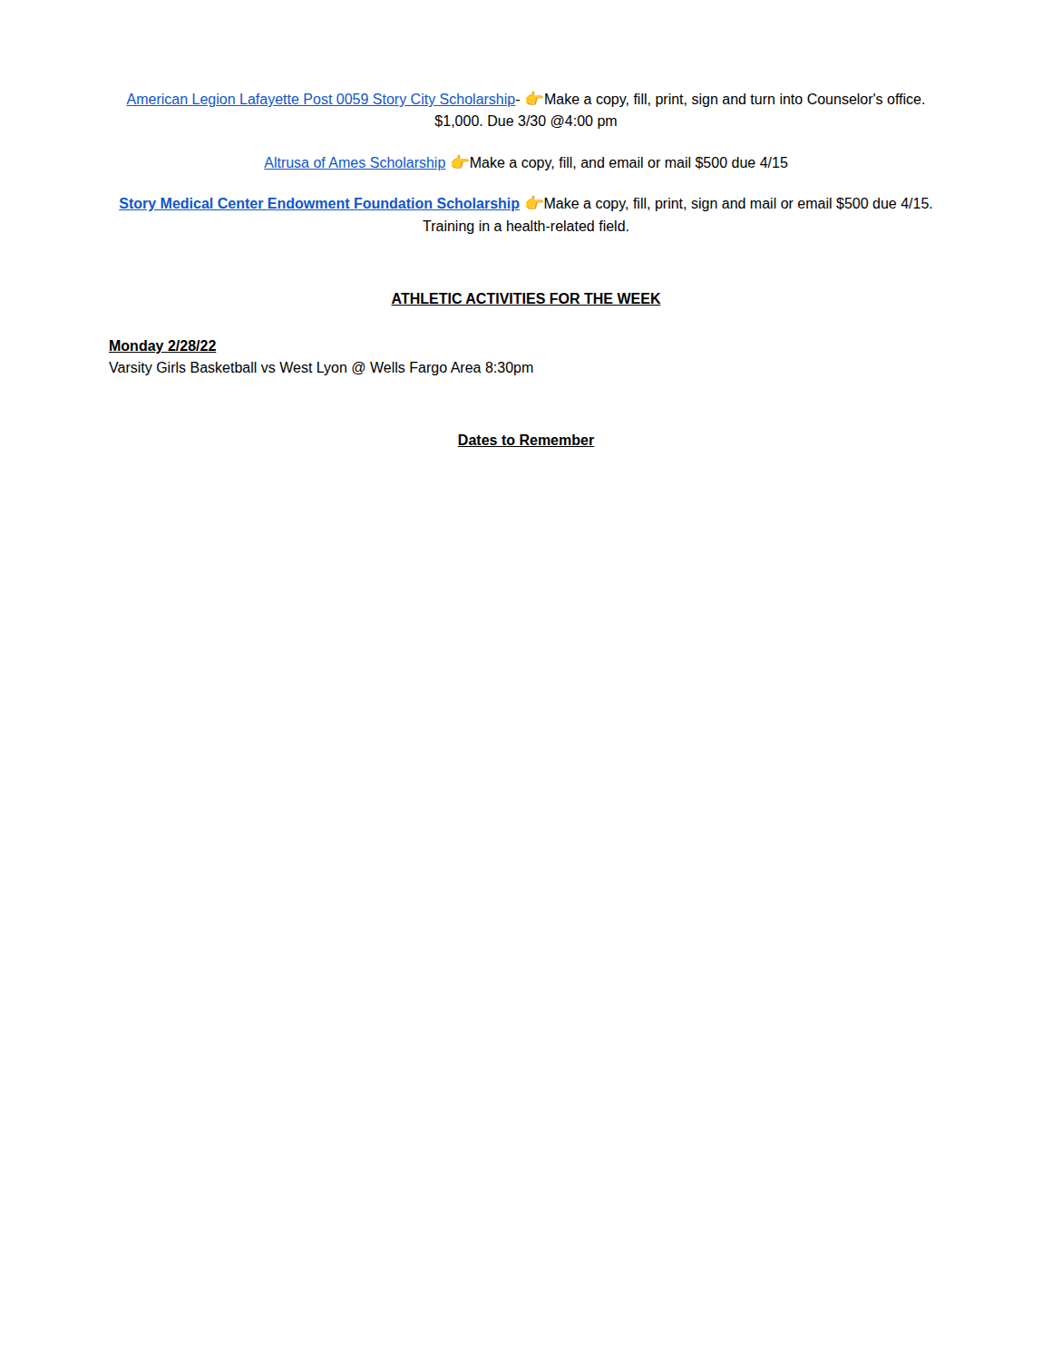American Legion Lafayette Post 0059 Story City Scholarship- 👉Make a copy, fill, print, sign and turn into Counselor's office. $1,000. Due 3/30 @4:00 pm
Altrusa of Ames Scholarship 👉Make a copy, fill, and email or mail $500 due 4/15
Story Medical Center Endowment Foundation Scholarship 👉Make a copy, fill, print, sign and mail or email $500 due 4/15. Training in a health-related field.
ATHLETIC ACTIVITIES FOR THE WEEK
Monday 2/28/22
Varsity Girls Basketball vs West Lyon @ Wells Fargo Area 8:30pm
Dates to Remember